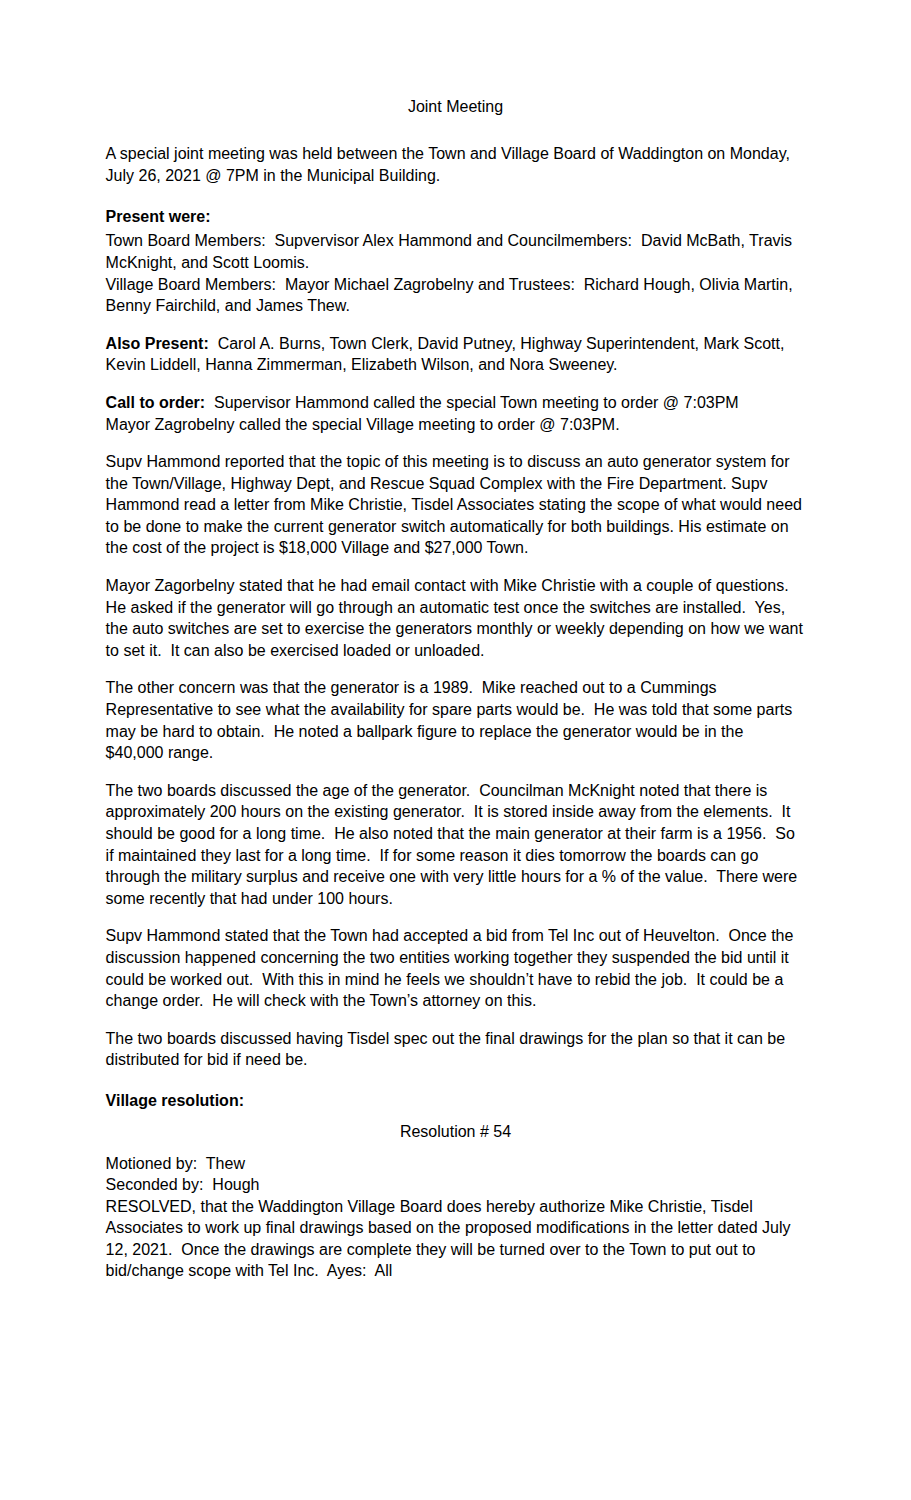Joint Meeting
A special joint meeting was held between the Town and Village Board of Waddington on Monday, July 26, 2021 @ 7PM in the Municipal Building.
Present were:
Town Board Members: Supvervisor Alex Hammond and Councilmembers: David McBath, Travis McKnight, and Scott Loomis.
Village Board Members: Mayor Michael Zagrobelny and Trustees: Richard Hough, Olivia Martin, Benny Fairchild, and James Thew.
Also Present: Carol A. Burns, Town Clerk, David Putney, Highway Superintendent, Mark Scott, Kevin Liddell, Hanna Zimmerman, Elizabeth Wilson, and Nora Sweeney.
Call to order: Supervisor Hammond called the special Town meeting to order @ 7:03PM
Mayor Zagrobelny called the special Village meeting to order @ 7:03PM.
Supv Hammond reported that the topic of this meeting is to discuss an auto generator system for the Town/Village, Highway Dept, and Rescue Squad Complex with the Fire Department. Supv Hammond read a letter from Mike Christie, Tisdel Associates stating the scope of what would need to be done to make the current generator switch automatically for both buildings. His estimate on the cost of the project is $18,000 Village and $27,000 Town.
Mayor Zagorbelny stated that he had email contact with Mike Christie with a couple of questions. He asked if the generator will go through an automatic test once the switches are installed. Yes, the auto switches are set to exercise the generators monthly or weekly depending on how we want to set it. It can also be exercised loaded or unloaded.
The other concern was that the generator is a 1989. Mike reached out to a Cummings Representative to see what the availability for spare parts would be. He was told that some parts may be hard to obtain. He noted a ballpark figure to replace the generator would be in the $40,000 range.
The two boards discussed the age of the generator. Councilman McKnight noted that there is approximately 200 hours on the existing generator. It is stored inside away from the elements. It should be good for a long time. He also noted that the main generator at their farm is a 1956. So if maintained they last for a long time. If for some reason it dies tomorrow the boards can go through the military surplus and receive one with very little hours for a % of the value. There were some recently that had under 100 hours.
Supv Hammond stated that the Town had accepted a bid from Tel Inc out of Heuvelton. Once the discussion happened concerning the two entities working together they suspended the bid until it could be worked out. With this in mind he feels we shouldn’t have to rebid the job. It could be a change order. He will check with the Town’s attorney on this.
The two boards discussed having Tisdel spec out the final drawings for the plan so that it can be distributed for bid if need be.
Village resolution:
Resolution # 54
Motioned by: Thew
Seconded by: Hough
RESOLVED, that the Waddington Village Board does hereby authorize Mike Christie, Tisdel Associates to work up final drawings based on the proposed modifications in the letter dated July 12, 2021. Once the drawings are complete they will be turned over to the Town to put out to bid/change scope with Tel Inc. Ayes: All